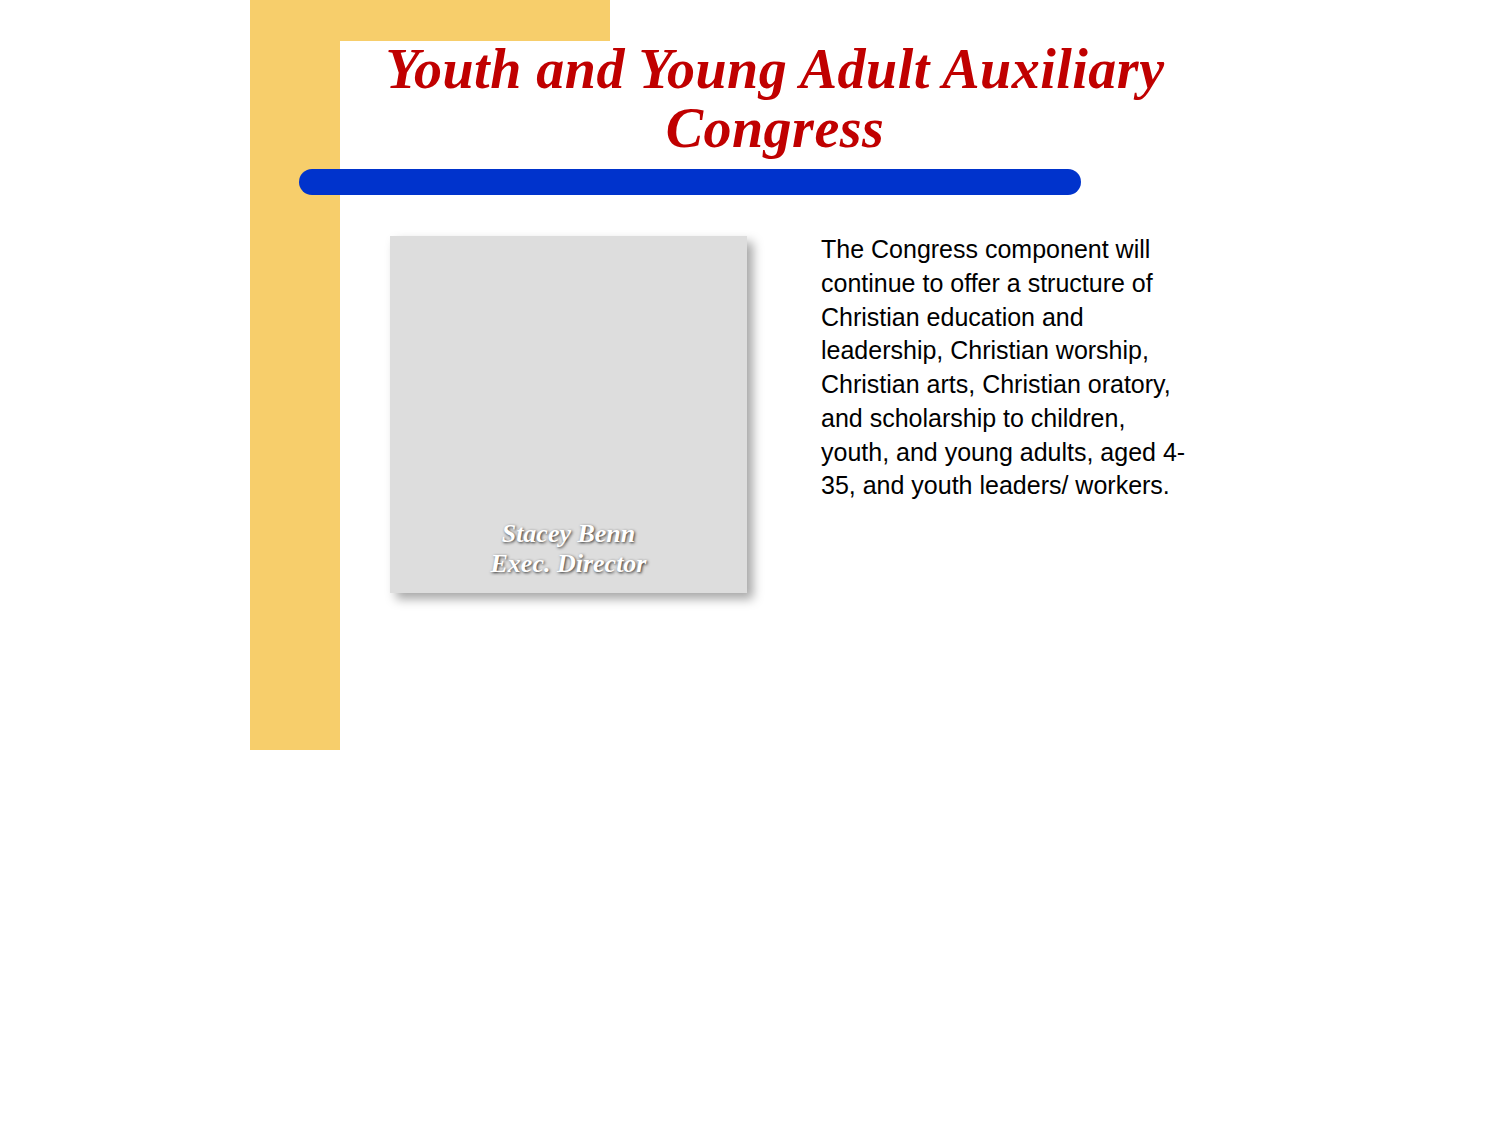Youth and Young Adult AuxiliaryCongress
Stacey Benn
Exec. Director
The Congress component will continue to offer a structure of Christian education and leadership, Christian worship, Christian arts, Christian oratory, and scholarship to children, youth, and young adults, aged 4-35, and youth leaders/ workers.